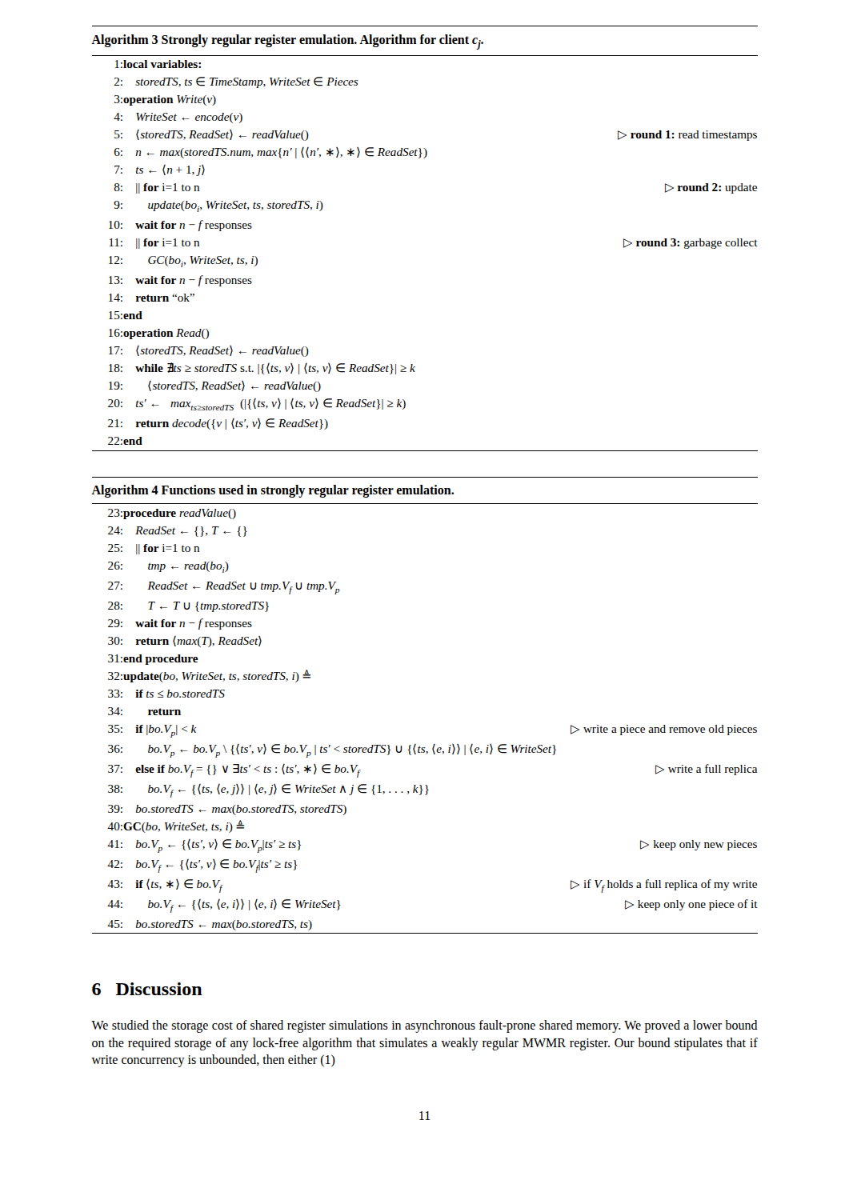Algorithm 3 Strongly regular register emulation. Algorithm for client cj.
| 1: | local variables: | |
| 2: | storedTS, ts ∈ TimeStamp , WriteSet ∈ Pieces | |
| 3: | operation Write ( v ) | |
| 4: | WriteSet ← encode ( v ) | |
| 5: | ⟨ storedTS, ReadSet ⟩ ← readValue () | ▷ round 1: read timestamps |
| 6: | n ← max ( storedTS.num , max { n′ / ⟨⟨ n′ , ∗⟩, ∗⟩ ∈ ReadSet }) | |
| 7: | ts ← ⟨ n + 1, j ⟩ | |
| 8: | // for i=1 to n | ▷ round 2: update |
| 9: | update ( bo i , WriteSet , ts , storedTS , i ) | |
| 10: | wait for n − f responses | |
| 11: | // for i=1 to n | ▷ round 3: garbage collect |
| 12: | GC ( bo i , WriteSet , ts , i ) | |
| 13: | wait for n − f responses | |
| 14: | return “ok” | |
| 15: | end | |
| 16: | operation Read () | |
| 17: | ⟨ storedTS, ReadSet ⟩ ← readValue () | |
| 18: | while ∄ ts ≥ storedTS s.t. /{⟨ ts, v ⟩ / ⟨ ts, v ⟩ ∈ ReadSet }/ ≥ k | |
| 19: | ⟨ storedTS, ReadSet ⟩ ← readValue () | |
| 20: | ts′ ← max ts ≥ storedTS (/{⟨ ts, v ⟩ / ⟨ ts, v ⟩ ∈ ReadSet }/ ≥ k ) | |
| 21: | return decode ({ v / ⟨ ts′, v ⟩ ∈ ReadSet }) | |
| 22: | end | |
Algorithm 4 Functions used in strongly regular register emulation.
| 23: | procedure readValue () | |
| 24: | ReadSet ← {}, T ← {} | |
| 25: | // for i=1 to n | |
| 26: | tmp ← read ( bo i ) | |
| 27: | ReadSet ← ReadSet ∪ tmp.V f ∪ tmp.V p | |
| 28: | T ← T ∪ { tmp.storedTS } | |
| 29: | wait for n − f responses | |
| 30: | return ⟨ max ( T ), ReadSet ⟩ | |
| 31: | end procedure | |
| 32: | update ( bo, WriteSet, ts, storedTS, i ) ≜ | |
| 33: | if ts ≤ bo.storedTS | |
| 34: | return | |
| 35: | if / bo.V p / < k | ▷ write a piece and remove old pieces |
| 36: | bo.V p ← bo.V p \ {⟨ ts′, v ⟩ ∈ bo.V p / ts′ < storedTS } ∪ {⟨ ts , ⟨ e, i ⟩⟩ / ⟨ e, i ⟩ ∈ WriteSet } | |
| 37: | else if bo.V f = {} ∨ ∃ ts′ < ts : ⟨ ts′ , ∗⟩ ∈ bo.V f | ▷ write a full replica |
| 38: | bo.V f ← {⟨ ts , ⟨ e, j ⟩⟩ / ⟨ e, j ⟩ ∈ WriteSet ∧ j ∈ {1, . . . , k }} | |
| 39: | bo.storedTS ← max ( bo.storedTS, storedTS ) | |
| 40: | GC ( bo, WriteSet, ts, i ) ≜ | |
| 41: | bo.V p ← {⟨ ts′, v ⟩ ∈ bo.V p / ts′ ≥ ts } | ▷ keep only new pieces |
| 42: | bo.V f ← {⟨ ts′, v ⟩ ∈ bo.V f / ts′ ≥ ts } | |
| 43: | if ⟨ ts , ∗⟩ ∈ bo.V f | ▷ if V f holds a full replica of my write |
| 44: | bo.V f ← {⟨ ts , ⟨ e, i ⟩⟩ / ⟨ e, i ⟩ ∈ WriteSet } | ▷ keep only one piece of it |
| 45: | bo.storedTS ← max ( bo.storedTS, ts ) | |
6 Discussion
We studied the storage cost of shared register simulations in asynchronous fault-prone shared memory. We proved a lower bound on the required storage of any lock-free algorithm that simulates a weakly regular MWMR register. Our bound stipulates that if write concurrency is unbounded, then either (1)
11